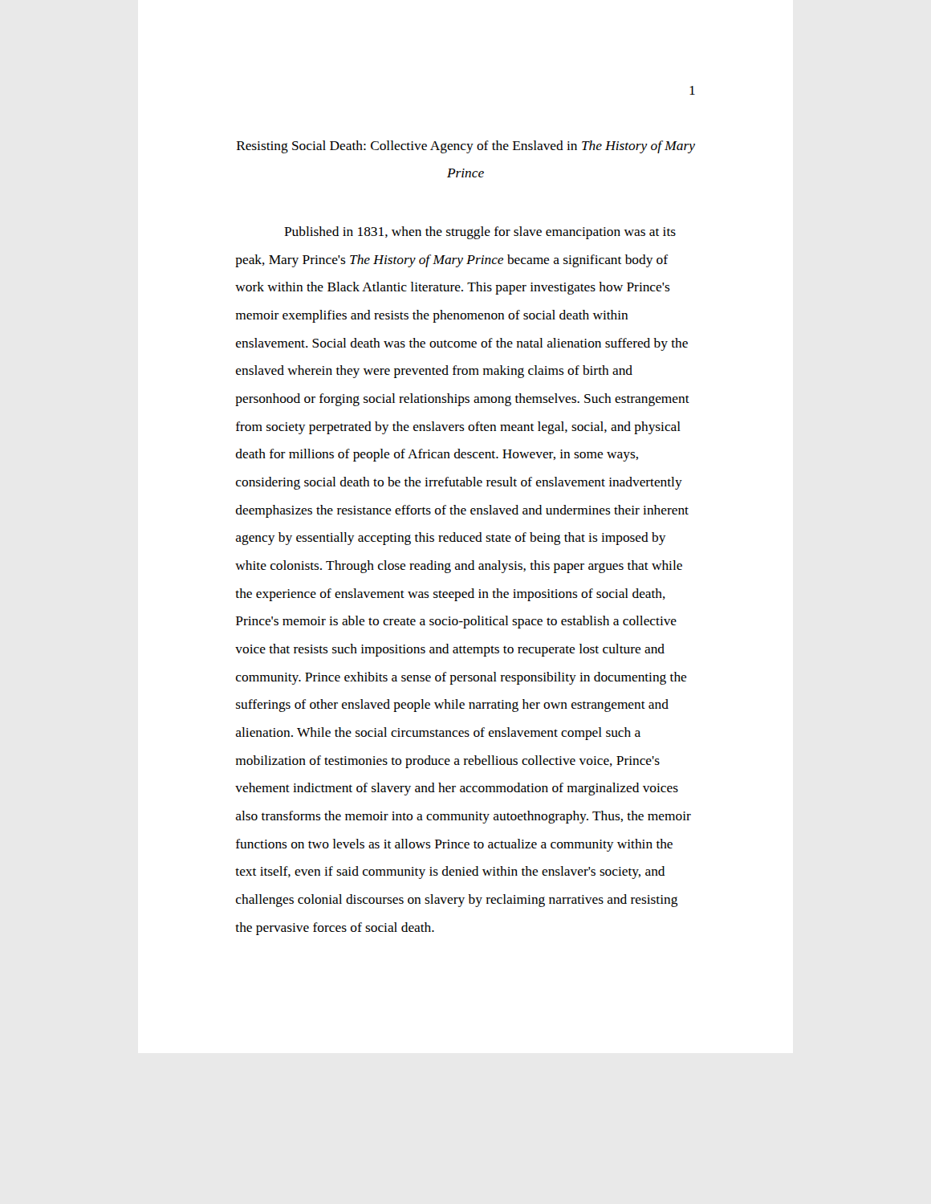1
Resisting Social Death: Collective Agency of the Enslaved in The History of Mary Prince
Published in 1831, when the struggle for slave emancipation was at its peak, Mary Prince's The History of Mary Prince became a significant body of work within the Black Atlantic literature. This paper investigates how Prince's memoir exemplifies and resists the phenomenon of social death within enslavement. Social death was the outcome of the natal alienation suffered by the enslaved wherein they were prevented from making claims of birth and personhood or forging social relationships among themselves. Such estrangement from society perpetrated by the enslavers often meant legal, social, and physical death for millions of people of African descent. However, in some ways, considering social death to be the irrefutable result of enslavement inadvertently deemphasizes the resistance efforts of the enslaved and undermines their inherent agency by essentially accepting this reduced state of being that is imposed by white colonists. Through close reading and analysis, this paper argues that while the experience of enslavement was steeped in the impositions of social death, Prince's memoir is able to create a socio-political space to establish a collective voice that resists such impositions and attempts to recuperate lost culture and community. Prince exhibits a sense of personal responsibility in documenting the sufferings of other enslaved people while narrating her own estrangement and alienation. While the social circumstances of enslavement compel such a mobilization of testimonies to produce a rebellious collective voice, Prince's vehement indictment of slavery and her accommodation of marginalized voices also transforms the memoir into a community autoethnography. Thus, the memoir functions on two levels as it allows Prince to actualize a community within the text itself, even if said community is denied within the enslaver's society, and challenges colonial discourses on slavery by reclaiming narratives and resisting the pervasive forces of social death.